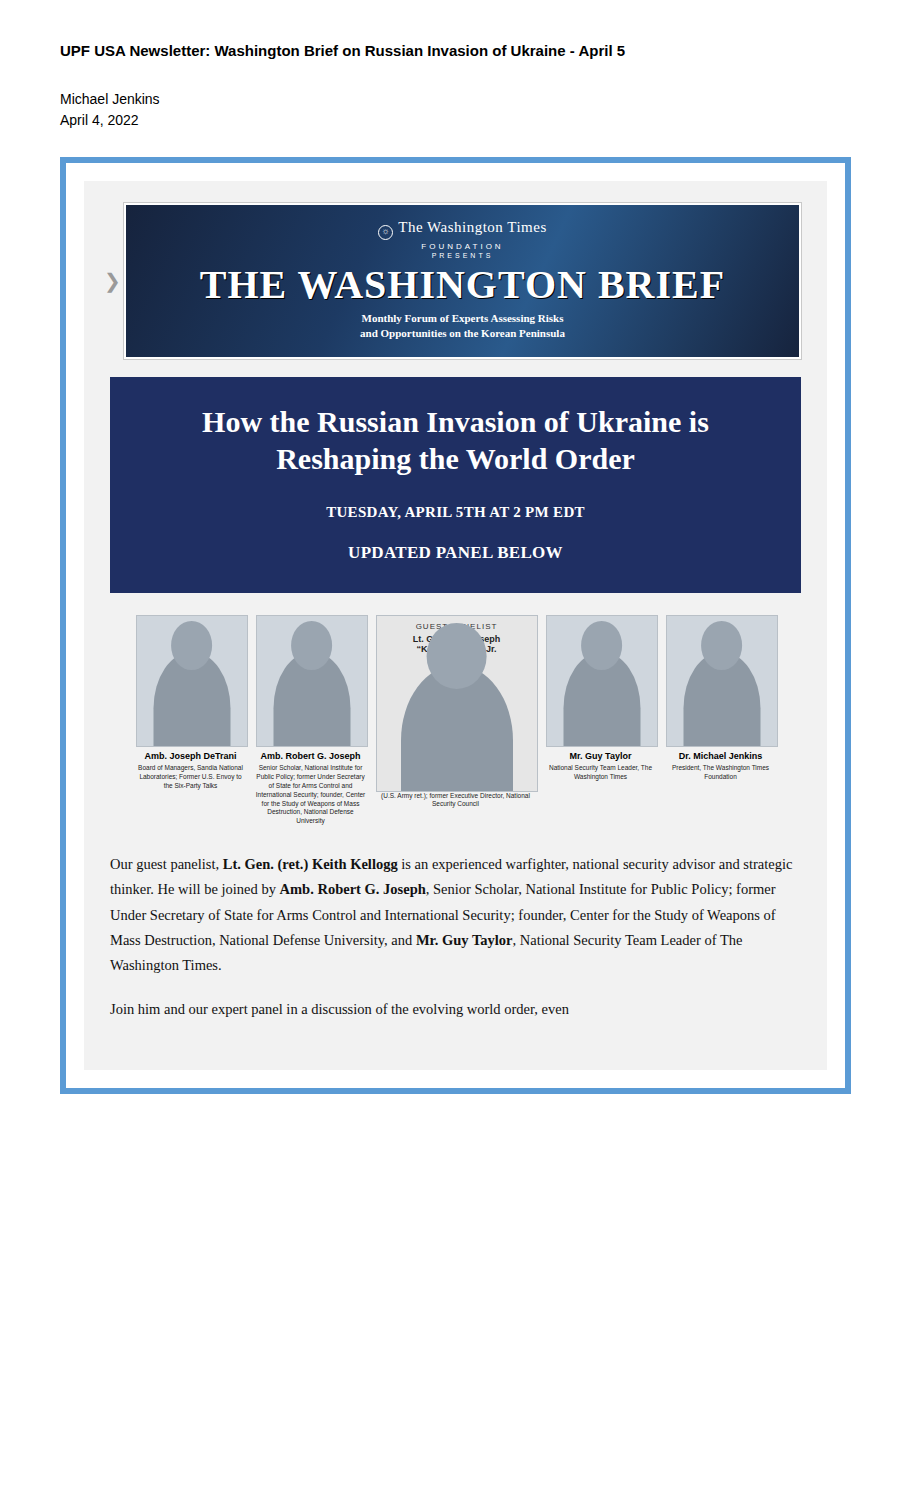UPF USA Newsletter: Washington Brief on Russian Invasion of Ukraine - April 5
Michael Jenkins April 4, 2022
❯
☼The Washington Times
FOUNDATION
PRESENTS
THE WASHINGTON BRIEF
Monthly Forum of Experts Assessing Risks
and Opportunities on the Korean Peninsula
How the Russian Invasion of Ukraine is Reshaping the World Order
TUESDAY, APRIL 5TH AT 2 PM EDT
UPDATED PANEL BELOW
Amb. Joseph DeTrani
Board of Managers, Sandia National Laboratories; Former U.S. Envoy to the Six-Party Talks
Amb. Robert G. Joseph
Senior Scholar, National Institute for Public Policy; former Under Secretary of State for Arms Control and International Security; founder, Center for the Study of Weapons of Mass Destruction, National Defense University
Guest Panelist
Lt. Gen (ret.) Joseph
“Keith” Kellogg Jr.
(U.S. Army ret.); former Executive Director, National Security Council
Mr. Guy Taylor
National Security Team Leader, The Washington Times
Dr. Michael Jenkins
President, The Washington Times Foundation
Our guest panelist, Lt. Gen. (ret.) Keith Kellogg is an experienced warfighter, national security advisor and strategic thinker. He will be joined by Amb. Robert G. Joseph, Senior Scholar, National Institute for Public Policy; former Under Secretary of State for Arms Control and International Security; founder, Center for the Study of Weapons of Mass Destruction, National Defense University, and Mr. Guy Taylor, National Security Team Leader of The Washington Times.
Join him and our expert panel in a discussion of the evolving world order, even